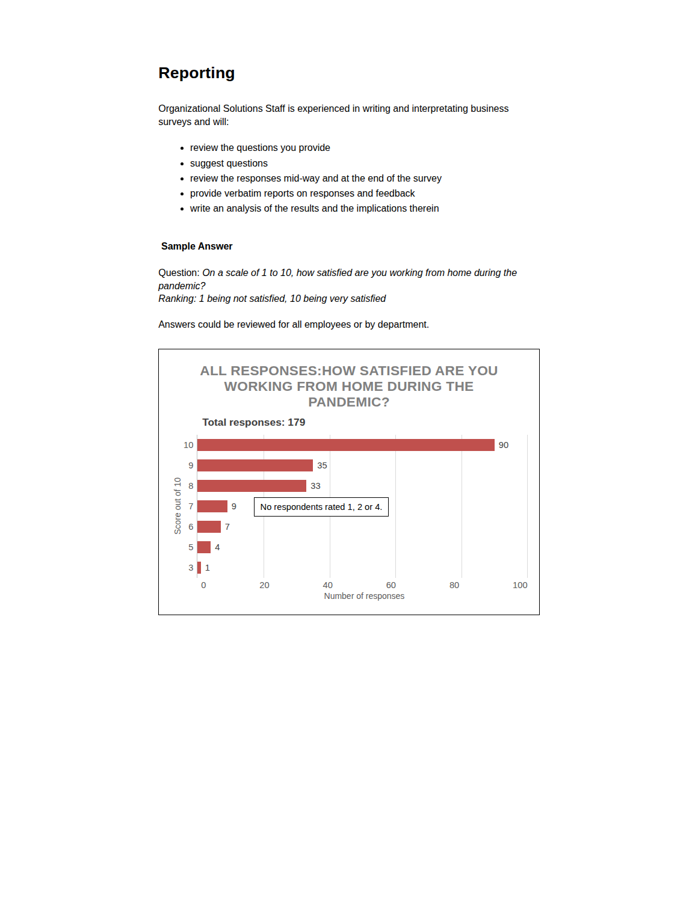Reporting
Organizational Solutions Staff is experienced in writing and interpretating business surveys and will:
review the questions you provide
suggest questions
review the responses mid-way and at the end of the survey
provide verbatim reports on responses and feedback
write an analysis of the results and the implications therein
Sample Answer
Question: On a scale of 1 to 10, how satisfied are you working from home during the pandemic?
Ranking: 1 being not satisfied, 10 being very satisfied
Answers could be reviewed for all employees or by department.
ALL RESPONSES:HOW SATISFIED ARE YOU
WORKING FROM HOME DURING THE
PANDEMIC?
Total responses: 179
Score out of 10
10
9
8
7
6
5
3
90
35
33
9
7
4
1
No respondents rated 1, 2 or 4.
0 20 40 60 80 100
Number of responses